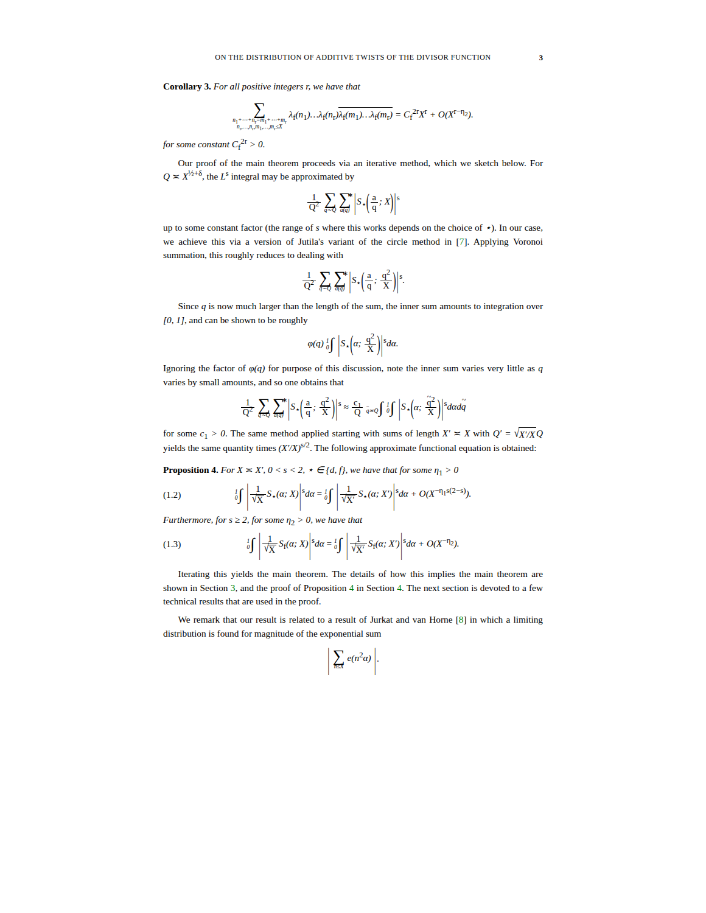ON THE DISTRIBUTION OF ADDITIVE TWISTS OF THE DIVISOR FUNCTION 3
Corollary 3. For all positive integers r, we have that
∑ n1+⋯+nr=m1+⋯+mr nr,…,nr,m1,…,mr≤X λf(n1)…λf(nr)λf(m1)…λf(mr) = Cf2rXr + O(Xr−η2).
for some constant Cf2r > 0.
Our proof of the main theorem proceeds via an iterative method, which we sketch below. For Q ≍ X½+δ, the Ls integral may be approximated by
1 Q2 ∑ q∼Q ∑ a(q) ∗ |S⋆(aq; X)|s
up to some constant factor (the range of s where this works depends on the choice of ⋆). In our case, we achieve this via a version of Jutila's variant of the circle method in [7]. Applying Voronoi summation, this roughly reduces to dealing with
1 Q2 ∑ q∼Q ∑ a(q) ∗ |S⋆(aq; q2 X)|s.
Since q is now much larger than the length of the sum, the inner sum amounts to integration over [0, 1], and can be shown to be roughly
φ(q) 10∫ |S⋆(α; q2 X)|sdα.
Ignoring the factor of φ(q) for purpose of this discussion, note the inner sum varies very little as q varies by small amounts, and so one obtains that
1 Q2 ∑ q∼Q ∑ a(q) ∗ |S⋆(aq; q2 X)|s ≈ c1 Q q≍Q∫ 10∫ |S⋆(α; q2 X)|sdαdq
for some c1 > 0. The same method applied starting with sums of length X′ ≍ X with Q′ = X′/XQ yields the same quantity times (X′/X)s/2. The following approximate functional equation is obtained:
Proposition 4. For X ≍ X′, 0 < s < 2, ⋆ ∈ {d, f}, we have that for some η1 > 0
(1.2) 10∫ |1 X S⋆(α; X)|sdα = 10∫ |1 X′S⋆(α; X′)|sdα + O(X−η1s(2−s)).
Furthermore, for s ≥ 2, for some η2 > 0, we have that
(1.3) 10∫ |1 X Sf(α; X)|sdα = 10∫ |1 X′Sf(α; X′)|sdα + O(X−η2).
Iterating this yields the main theorem. The details of how this implies the main theorem are shown in Section 3, and the proof of Proposition 4 in Section 4. The next section is devoted to a few technical results that are used in the proof.
We remark that our result is related to a result of Jurkat and van Horne [8] in which a limiting distribution is found for magnitude of the exponential sum
| ∑ n≤X e(n2α) |.